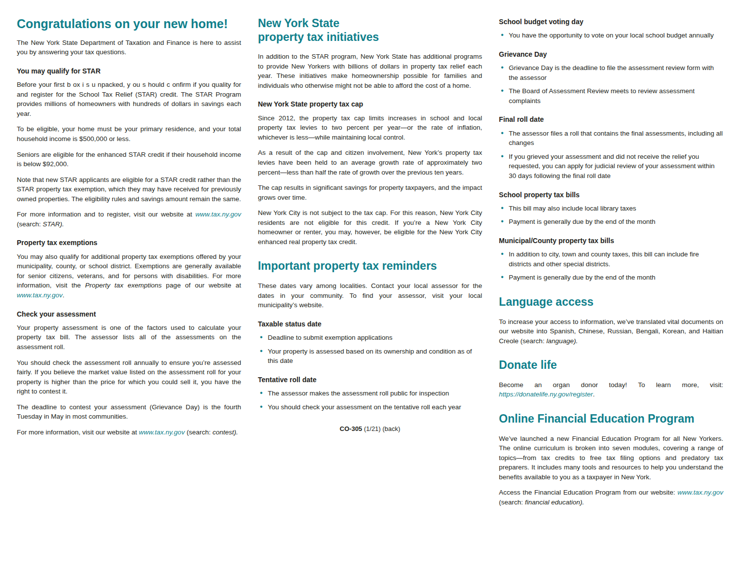Congratulations on your new home!
The New York State Department of Taxation and Finance is here to assist you by answering your tax questions.
You may qualify for STAR
Before your first b ox i s u npacked, y ou s hould c onfirm if you quality for and register for the School Tax Relief (STAR) credit. The STAR Program provides millions of homeowners with hundreds of dollars in savings each year.
To be eligible, your home must be your primary residence, and your total household income is $500,000 or less.
Seniors are eligible for the enhanced STAR credit if their household income is below $92,000.
Note that new STAR applicants are eligible for a STAR credit rather than the STAR property tax exemption, which they may have received for previously owned properties. The eligibility rules and savings amount remain the same.
For more information and to register, visit our website at www.tax.ny.gov (search: STAR).
Property tax exemptions
You may also qualify for additional property tax exemptions offered by your municipality, county, or school district. Exemptions are generally available for senior citizens, veterans, and for persons with disabilities. For more information, visit the Property tax exemptions page of our website at www.tax.ny.gov.
Check your assessment
Your property assessment is one of the factors used to calculate your property tax bill. The assessor lists all of the assessments on the assessment roll.
You should check the assessment roll annually to ensure you’re assessed fairly. If you believe the market value listed on the assessment roll for your property is higher than the price for which you could sell it, you have the right to contest it.
The deadline to contest your assessment (Grievance Day) is the fourth Tuesday in May in most communities.
For more information, visit our website at www.tax.ny.gov (search: contest).
New York State
property tax initiatives
In addition to the STAR program, New York State has additional programs to provide New Yorkers with billions of dollars in property tax relief each year. These initiatives make homeownership possible for families and individuals who otherwise might not be able to afford the cost of a home.
New York State property tax cap
Since 2012, the property tax cap limits increases in school and local property tax levies to two percent per year—or the rate of inflation, whichever is less—while maintaining local control.
As a result of the cap and citizen involvement, New York’s property tax levies have been held to an average growth rate of approximately two percent—less than half the rate of growth over the previous ten years.
The cap results in significant savings for property taxpayers, and the impact grows over time.
New York City is not subject to the tax cap. For this reason, New York City residents are not eligible for this credit. If you’re a New York City homeowner or renter, you may, however, be eligible for the New York City enhanced real property tax credit.
Important property tax reminders
These dates vary among localities. Contact your local assessor for the dates in your community. To find your assessor, visit your local municipality’s website.
Taxable status date
Deadline to submit exemption applications
Your property is assessed based on its ownership and condition as of this date
Tentative roll date
The assessor makes the assessment roll public for inspection
You should check your assessment on the tentative roll each year
CO-305 (1/21) (back)
School budget voting day
You have the opportunity to vote on your local school budget annually
Grievance Day
Grievance Day is the deadline to file the assessment review form with the assessor
The Board of Assessment Review meets to review assessment complaints
Final roll date
The assessor files a roll that contains the final assessments, including all changes
If you grieved your assessment and did not receive the relief you requested, you can apply for judicial review of your assessment within 30 days following the final roll date
School property tax bills
This bill may also include local library taxes
Payment is generally due by the end of the month
Municipal/County property tax bills
In addition to city, town and county taxes, this bill can include fire districts and other special districts.
Payment is generally due by the end of the month
Language access
To increase your access to information, we’ve translated vital documents on our website into Spanish, Chinese, Russian, Bengali, Korean, and Haitian Creole (search: language).
Donate life
Become an organ donor today! To learn more, visit: https://donatelife.ny.gov/register.
Online Financial Education Program
We’ve launched a new Financial Education Program for all New Yorkers. The online curriculum is broken into seven modules, covering a range of topics—from tax credits to free tax filing options and predatory tax preparers. It includes many tools and resources to help you understand the benefits available to you as a taxpayer in New York.
Access the Financial Education Program from our website: www.tax.ny.gov (search: financial education).